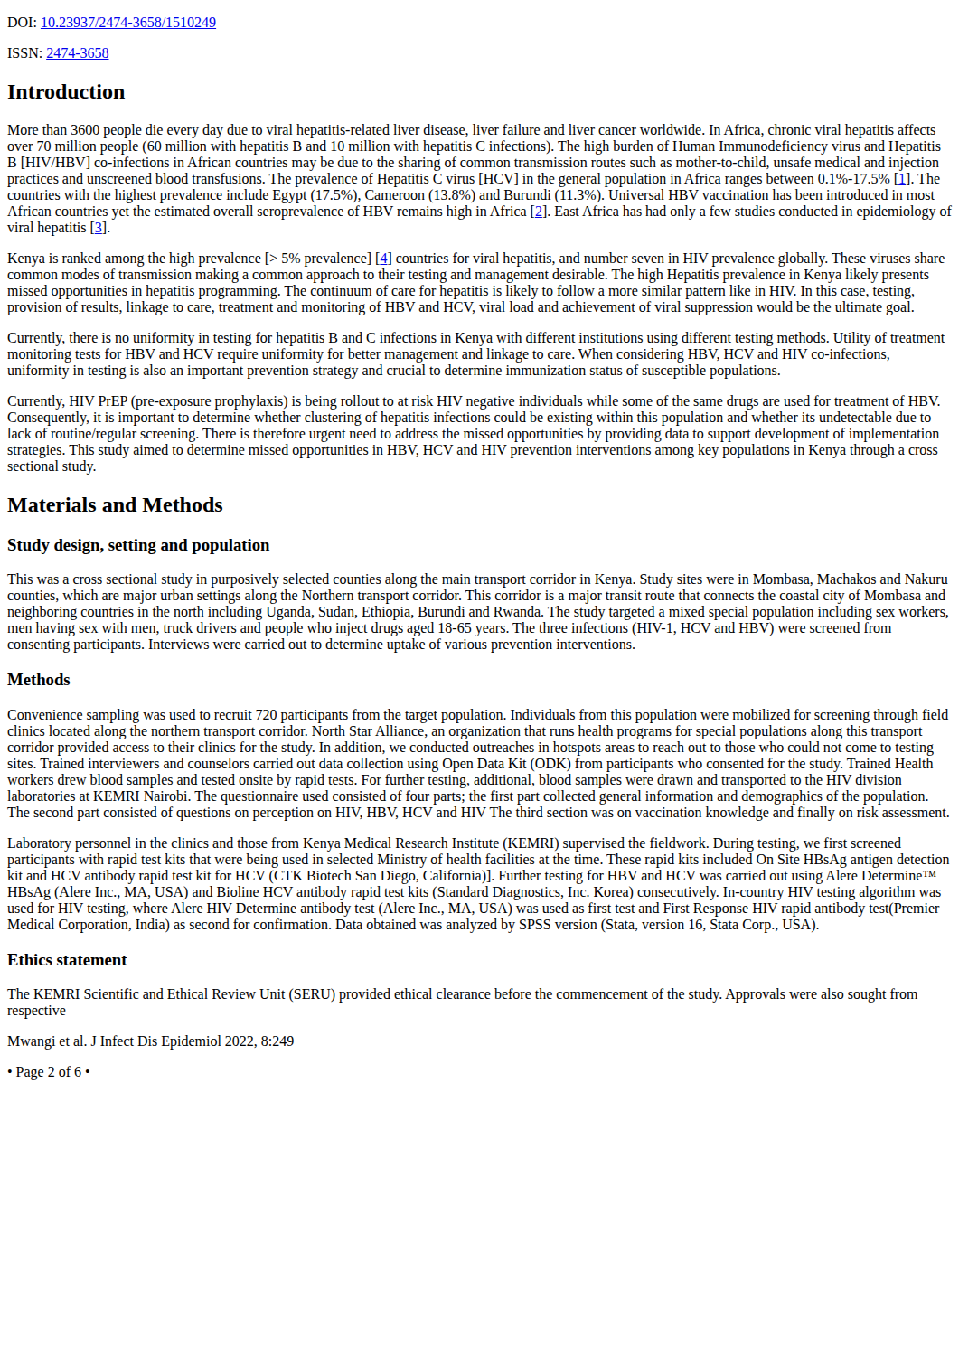DOI: 10.23937/2474-3658/1510249
ISSN: 2474-3658
Introduction
More than 3600 people die every day due to viral hepatitis-related liver disease, liver failure and liver cancer worldwide. In Africa, chronic viral hepatitis affects over 70 million people (60 million with hepatitis B and 10 million with hepatitis C infections). The high burden of Human Immunodeficiency virus and Hepatitis B [HIV/HBV] co-infections in African countries may be due to the sharing of common transmission routes such as mother-to-child, unsafe medical and injection practices and unscreened blood transfusions. The prevalence of Hepatitis C virus [HCV] in the general population in Africa ranges between 0.1%-17.5% [1]. The countries with the highest prevalence include Egypt (17.5%), Cameroon (13.8%) and Burundi (11.3%). Universal HBV vaccination has been introduced in most African countries yet the estimated overall seroprevalence of HBV remains high in Africa [2]. East Africa has had only a few studies conducted in epidemiology of viral hepatitis [3].
Kenya is ranked among the high prevalence [> 5% prevalence] [4] countries for viral hepatitis, and number seven in HIV prevalence globally. These viruses share common modes of transmission making a common approach to their testing and management desirable. The high Hepatitis prevalence in Kenya likely presents missed opportunities in hepatitis programming. The continuum of care for hepatitis is likely to follow a more similar pattern like in HIV. In this case, testing, provision of results, linkage to care, treatment and monitoring of HBV and HCV, viral load and achievement of viral suppression would be the ultimate goal.
Currently, there is no uniformity in testing for hepatitis B and C infections in Kenya with different institutions using different testing methods. Utility of treatment monitoring tests for HBV and HCV require uniformity for better management and linkage to care. When considering HBV, HCV and HIV co-infections, uniformity in testing is also an important prevention strategy and crucial to determine immunization status of susceptible populations.
Currently, HIV PrEP (pre-exposure prophylaxis) is being rollout to at risk HIV negative individuals while some of the same drugs are used for treatment of HBV. Consequently, it is important to determine whether clustering of hepatitis infections could be existing within this population and whether its undetectable due to lack of routine/regular screening. There is therefore urgent need to address the missed opportunities by providing data to support development of implementation strategies. This study aimed to determine missed opportunities in HBV, HCV and HIV prevention interventions among key populations in Kenya through a cross sectional study.
Materials and Methods
Study design, setting and population
This was a cross sectional study in purposively selected counties along the main transport corridor in Kenya. Study sites were in Mombasa, Machakos and Nakuru counties, which are major urban settings along the Northern transport corridor. This corridor is a major transit route that connects the coastal city of Mombasa and neighboring countries in the north including Uganda, Sudan, Ethiopia, Burundi and Rwanda. The study targeted a mixed special population including sex workers, men having sex with men, truck drivers and people who inject drugs aged 18-65 years. The three infections (HIV-1, HCV and HBV) were screened from consenting participants. Interviews were carried out to determine uptake of various prevention interventions.
Methods
Convenience sampling was used to recruit 720 participants from the target population. Individuals from this population were mobilized for screening through field clinics located along the northern transport corridor. North Star Alliance, an organization that runs health programs for special populations along this transport corridor provided access to their clinics for the study. In addition, we conducted outreaches in hotspots areas to reach out to those who could not come to testing sites. Trained interviewers and counselors carried out data collection using Open Data Kit (ODK) from participants who consented for the study. Trained Health workers drew blood samples and tested onsite by rapid tests. For further testing, additional, blood samples were drawn and transported to the HIV division laboratories at KEMRI Nairobi. The questionnaire used consisted of four parts; the first part collected general information and demographics of the population. The second part consisted of questions on perception on HIV, HBV, HCV and HIV The third section was on vaccination knowledge and finally on risk assessment.
Laboratory personnel in the clinics and those from Kenya Medical Research Institute (KEMRI) supervised the fieldwork. During testing, we first screened participants with rapid test kits that were being used in selected Ministry of health facilities at the time. These rapid kits included On Site HBsAg antigen detection kit and HCV antibody rapid test kit for HCV (CTK Biotech San Diego, California)]. Further testing for HBV and HCV was carried out using Alere Determine™ HBsAg (Alere Inc., MA, USA) and Bioline HCV antibody rapid test kits (Standard Diagnostics, Inc. Korea) consecutively. In-country HIV testing algorithm was used for HIV testing, where Alere HIV Determine antibody test (Alere Inc., MA, USA) was used as first test and First Response HIV rapid antibody test(Premier Medical Corporation, India) as second for confirmation. Data obtained was analyzed by SPSS version (Stata, version 16, Stata Corp., USA).
Ethics statement
The KEMRI Scientific and Ethical Review Unit (SERU) provided ethical clearance before the commencement of the study. Approvals were also sought from respective
Mwangi et al. J Infect Dis Epidemiol 2022, 8:249
• Page 2 of 6 •